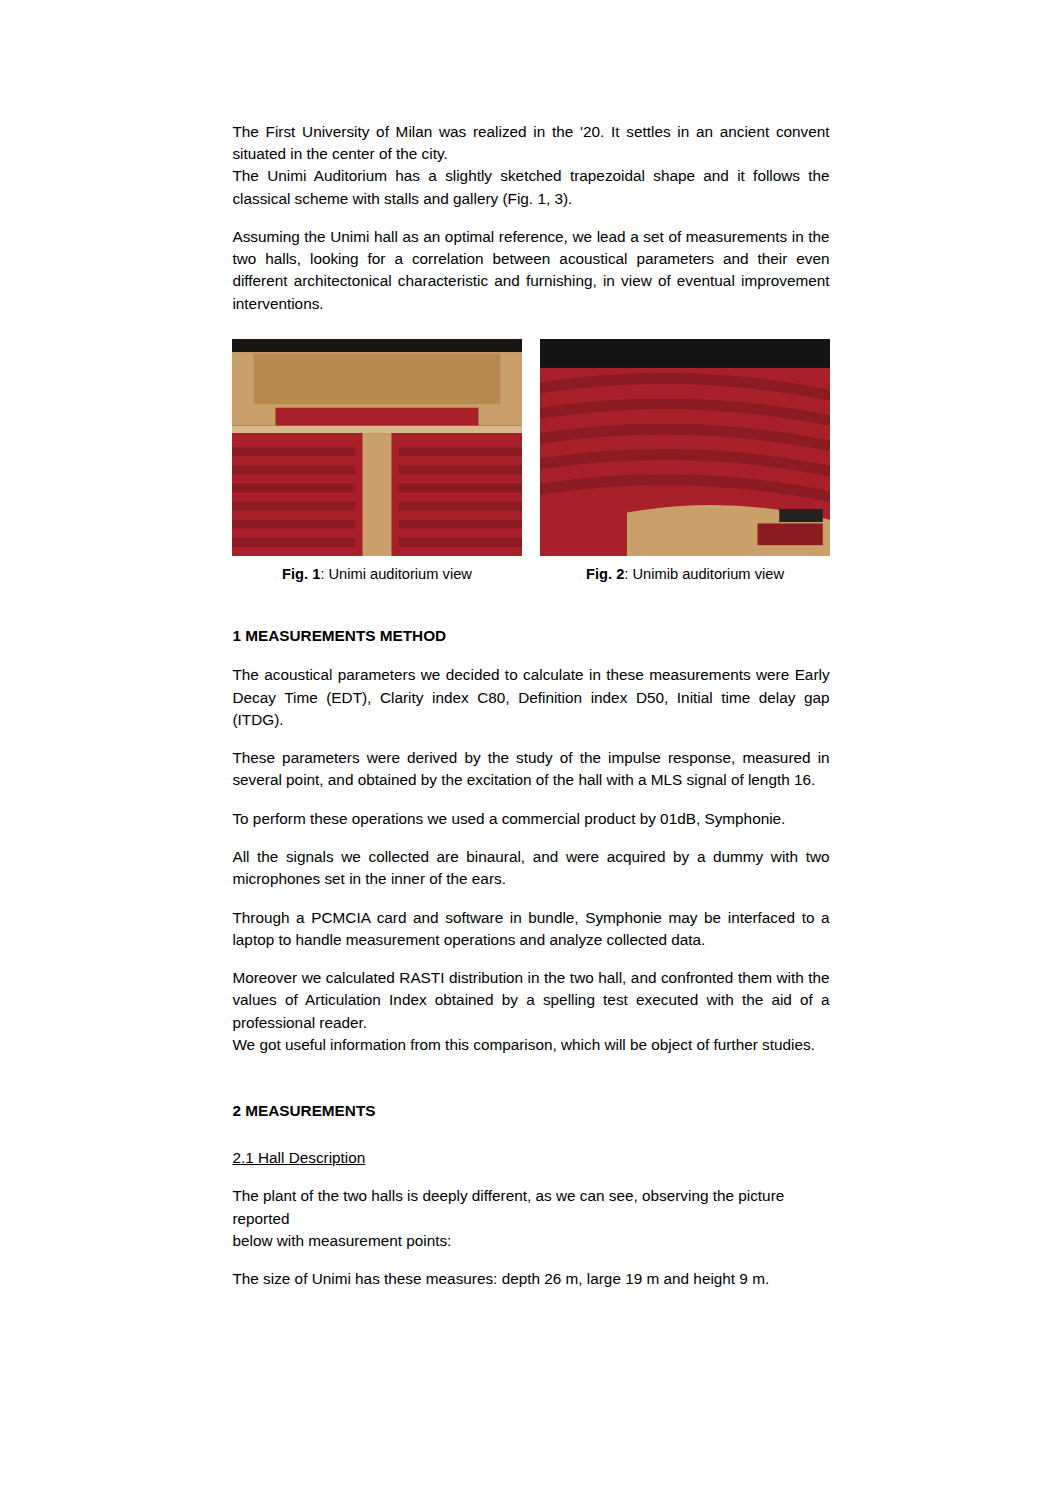The First University of Milan was realized in the '20. It settles in an ancient convent situated in the center of the city.
The Unimi Auditorium has a slightly sketched trapezoidal shape and it follows the classical scheme with stalls and gallery (Fig. 1, 3).
Assuming the Unimi hall as an optimal reference, we lead a set of measurements in the two halls, looking for a correlation between acoustical parameters and their even different architectonical characteristic and furnishing, in view of eventual improvement interventions.
Fig. 1: Unimi auditorium view
Fig. 2: Unimib auditorium view
1 MEASUREMENTS METHOD
The acoustical parameters we decided to calculate in these measurements were Early Decay Time (EDT), Clarity index C80, Definition index D50, Initial time delay gap (ITDG).
These parameters were derived by the study of the impulse response, measured in several point, and obtained by the excitation of the hall with a MLS signal of length 16.
To perform these operations we used a commercial product by 01dB, Symphonie.
All the signals we collected are binaural, and were acquired by a dummy with two microphones set in the inner of the ears.
Through a PCMCIA card and software in bundle, Symphonie may be interfaced to a laptop to handle measurement operations and analyze collected data.
Moreover we calculated RASTI distribution in the two hall, and confronted them with the values of Articulation Index obtained by a spelling test executed with the aid of a professional reader.
We got useful information from this comparison, which will be object of further studies.
2 MEASUREMENTS
2.1 Hall Description
The plant of the two halls is deeply different, as we can see, observing the picture reported
below with measurement points:
The size of Unimi has these measures: depth 26 m, large 19 m and height 9 m.